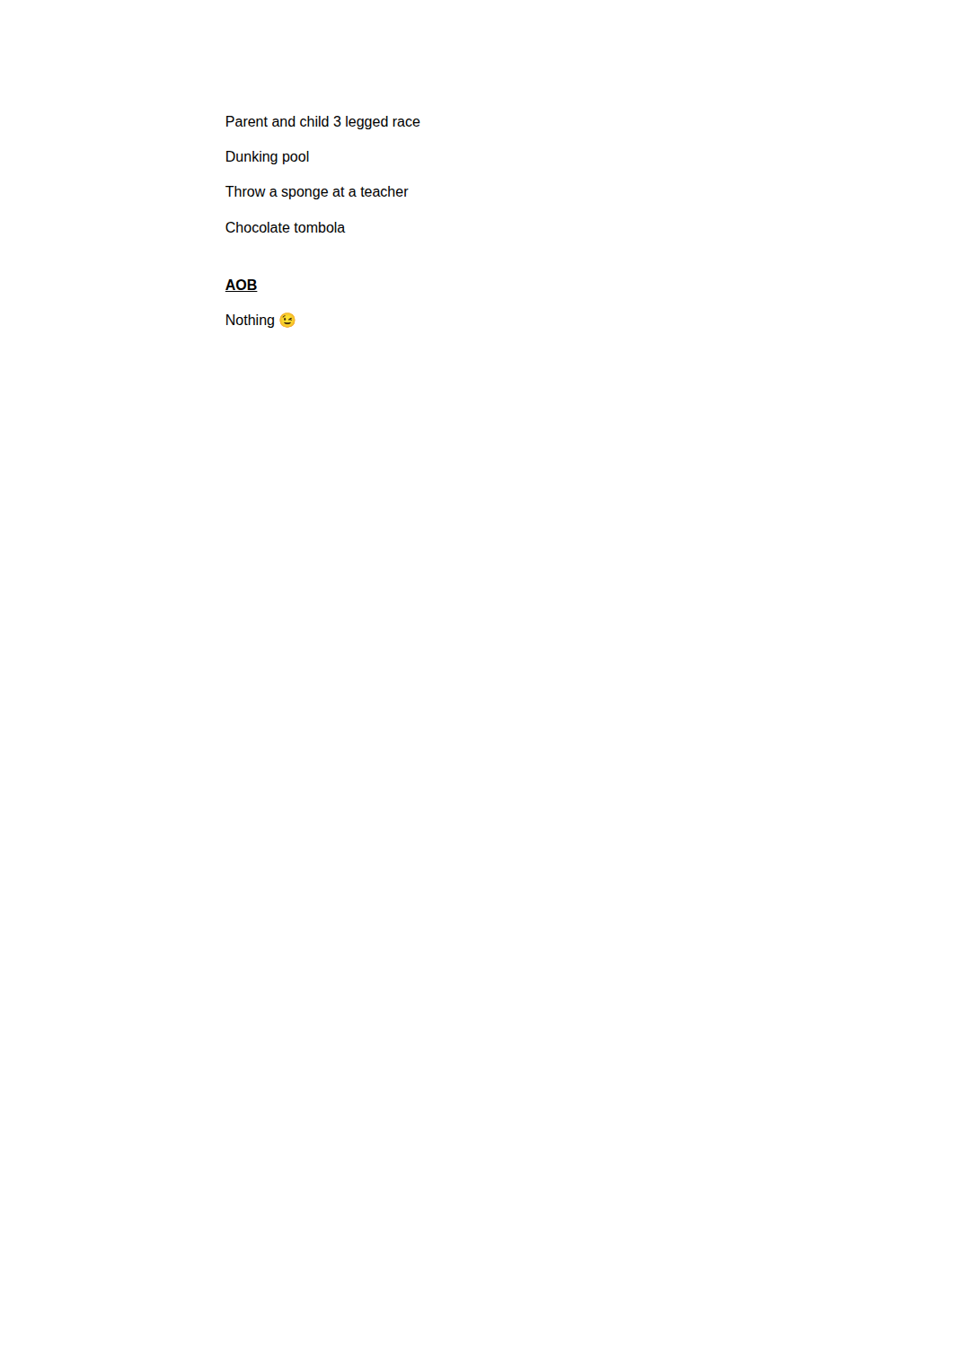Parent and child 3 legged race
Dunking pool
Throw a sponge at a teacher
Chocolate tombola
AOB
Nothing 😉